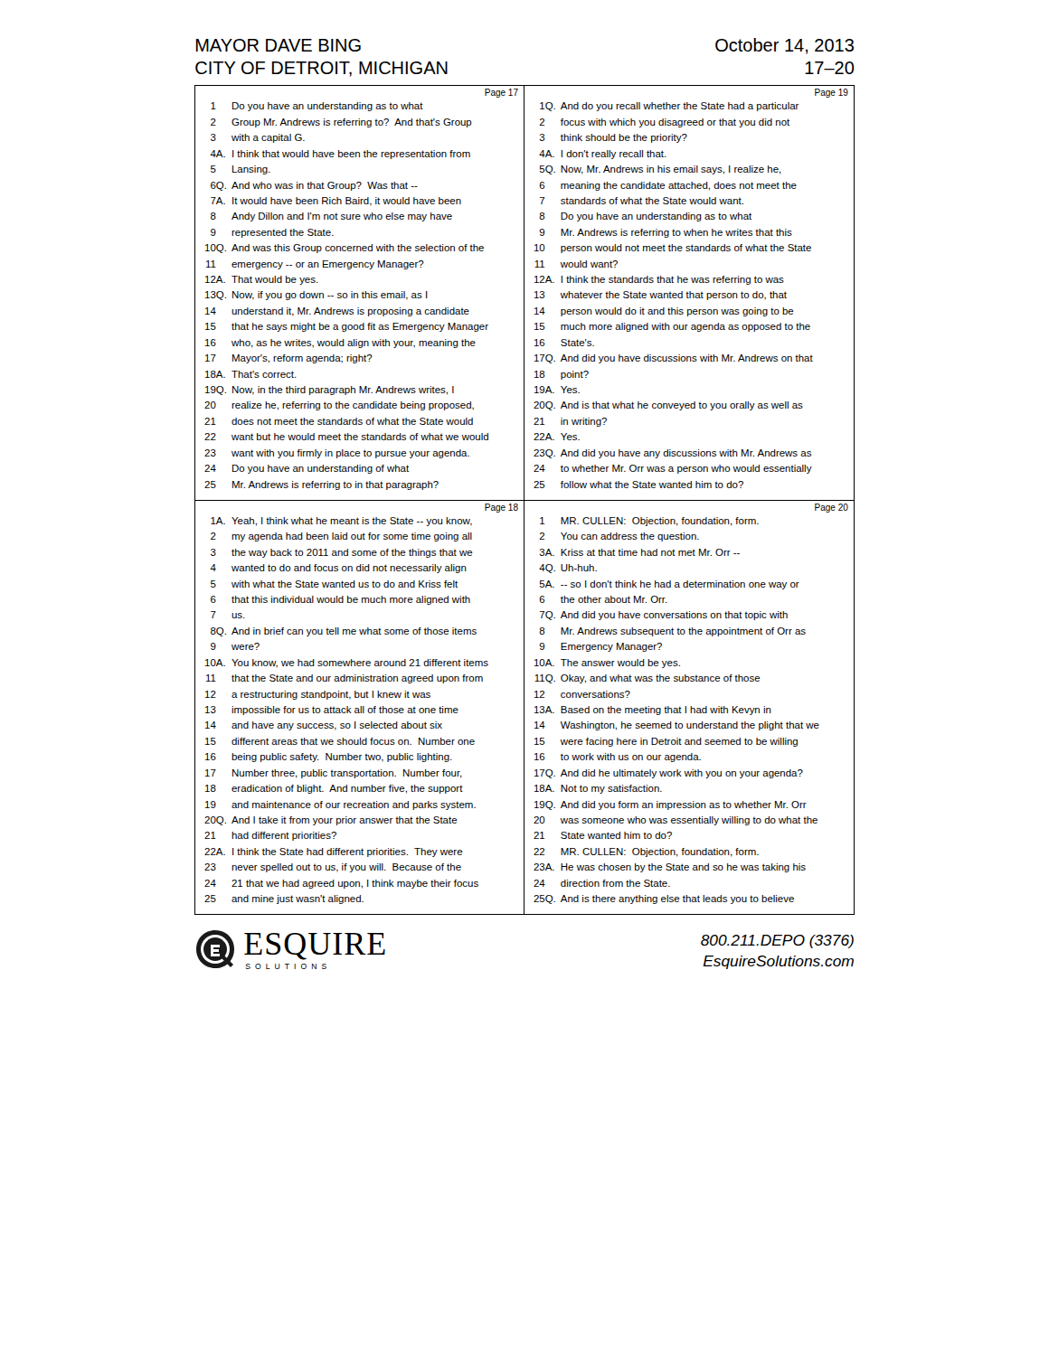MAYOR DAVE BING
CITY OF DETROIT, MICHIGAN
October 14, 2013
17–20
Page 17
| 1 | | Do you have an understanding as to what |
| 2 | | Group Mr. Andrews is referring to? And that's Group |
| 3 | | with a capital G. |
| 4 | A. | I think that would have been the representation from |
| 5 | | Lansing. |
| 6 | Q. | And who was in that Group? Was that -- |
| 7 | A. | It would have been Rich Baird, it would have been |
| 8 | | Andy Dillon and I'm not sure who else may have |
| 9 | | represented the State. |
| 10 | Q. | And was this Group concerned with the selection of the |
| 11 | | emergency -- or an Emergency Manager? |
| 12 | A. | That would be yes. |
| 13 | Q. | Now, if you go down -- so in this email, as I |
| 14 | | understand it, Mr. Andrews is proposing a candidate |
| 15 | | that he says might be a good fit as Emergency Manager |
| 16 | | who, as he writes, would align with your, meaning the |
| 17 | | Mayor's, reform agenda; right? |
| 18 | A. | That's correct. |
| 19 | Q. | Now, in the third paragraph Mr. Andrews writes, I |
| 20 | | realize he, referring to the candidate being proposed, |
| 21 | | does not meet the standards of what the State would |
| 22 | | want but he would meet the standards of what we would |
| 23 | | want with you firmly in place to pursue your agenda. |
| 24 | | Do you have an understanding of what |
| 25 | | Mr. Andrews is referring to in that paragraph? |
Page 19
| 1 | Q. | And do you recall whether the State had a particular |
| 2 | | focus with which you disagreed or that you did not |
| 3 | | think should be the priority? |
| 4 | A. | I don't really recall that. |
| 5 | Q. | Now, Mr. Andrews in his email says, I realize he, |
| 6 | | meaning the candidate attached, does not meet the |
| 7 | | standards of what the State would want. |
| 8 | | Do you have an understanding as to what |
| 9 | | Mr. Andrews is referring to when he writes that this |
| 10 | | person would not meet the standards of what the State |
| 11 | | would want? |
| 12 | A. | I think the standards that he was referring to was |
| 13 | | whatever the State wanted that person to do, that |
| 14 | | person would do it and this person was going to be |
| 15 | | much more aligned with our agenda as opposed to the |
| 16 | | State's. |
| 17 | Q. | And did you have discussions with Mr. Andrews on that |
| 18 | | point? |
| 19 | A. | Yes. |
| 20 | Q. | And is that what he conveyed to you orally as well as |
| 21 | | in writing? |
| 22 | A. | Yes. |
| 23 | Q. | And did you have any discussions with Mr. Andrews as |
| 24 | | to whether Mr. Orr was a person who would essentially |
| 25 | | follow what the State wanted him to do? |
Page 18
| 1 | A. | Yeah, I think what he meant is the State -- you know, |
| 2 | | my agenda had been laid out for some time going all |
| 3 | | the way back to 2011 and some of the things that we |
| 4 | | wanted to do and focus on did not necessarily align |
| 5 | | with what the State wanted us to do and Kriss felt |
| 6 | | that this individual would be much more aligned with |
| 7 | | us. |
| 8 | Q. | And in brief can you tell me what some of those items |
| 9 | | were? |
| 10 | A. | You know, we had somewhere around 21 different items |
| 11 | | that the State and our administration agreed upon from |
| 12 | | a restructuring standpoint, but I knew it was |
| 13 | | impossible for us to attack all of those at one time |
| 14 | | and have any success, so I selected about six |
| 15 | | different areas that we should focus on. Number one |
| 16 | | being public safety. Number two, public lighting. |
| 17 | | Number three, public transportation. Number four, |
| 18 | | eradication of blight. And number five, the support |
| 19 | | and maintenance of our recreation and parks system. |
| 20 | Q. | And I take it from your prior answer that the State |
| 21 | | had different priorities? |
| 22 | A. | I think the State had different priorities. They were |
| 23 | | never spelled out to us, if you will. Because of the |
| 24 | | 21 that we had agreed upon, I think maybe their focus |
| 25 | | and mine just wasn't aligned. |
Page 20
| 1 | | MR. CULLEN: Objection, foundation, form. |
| 2 | | You can address the question. |
| 3 | A. | Kriss at that time had not met Mr. Orr -- |
| 4 | Q. | Uh-huh. |
| 5 | A. | -- so I don't think he had a determination one way or |
| 6 | | the other about Mr. Orr. |
| 7 | Q. | And did you have conversations on that topic with |
| 8 | | Mr. Andrews subsequent to the appointment of Orr as |
| 9 | | Emergency Manager? |
| 10 | A. | The answer would be yes. |
| 11 | Q. | Okay, and what was the substance of those |
| 12 | | conversations? |
| 13 | A. | Based on the meeting that I had with Kevyn in |
| 14 | | Washington, he seemed to understand the plight that we |
| 15 | | were facing here in Detroit and seemed to be willing |
| 16 | | to work with us on our agenda. |
| 17 | Q. | And did he ultimately work with you on your agenda? |
| 18 | A. | Not to my satisfaction. |
| 19 | Q. | And did you form an impression as to whether Mr. Orr |
| 20 | | was someone who was essentially willing to do what the |
| 21 | | State wanted him to do? |
| 22 | | MR. CULLEN: Objection, foundation, form. |
| 23 | A. | He was chosen by the State and so he was taking his |
| 24 | | direction from the State. |
| 25 | Q. | And is there anything else that leads you to believe |
ESQUIRE
SOLUTIONS
800.211.DEPO (3376)
EsquireSolutions.com